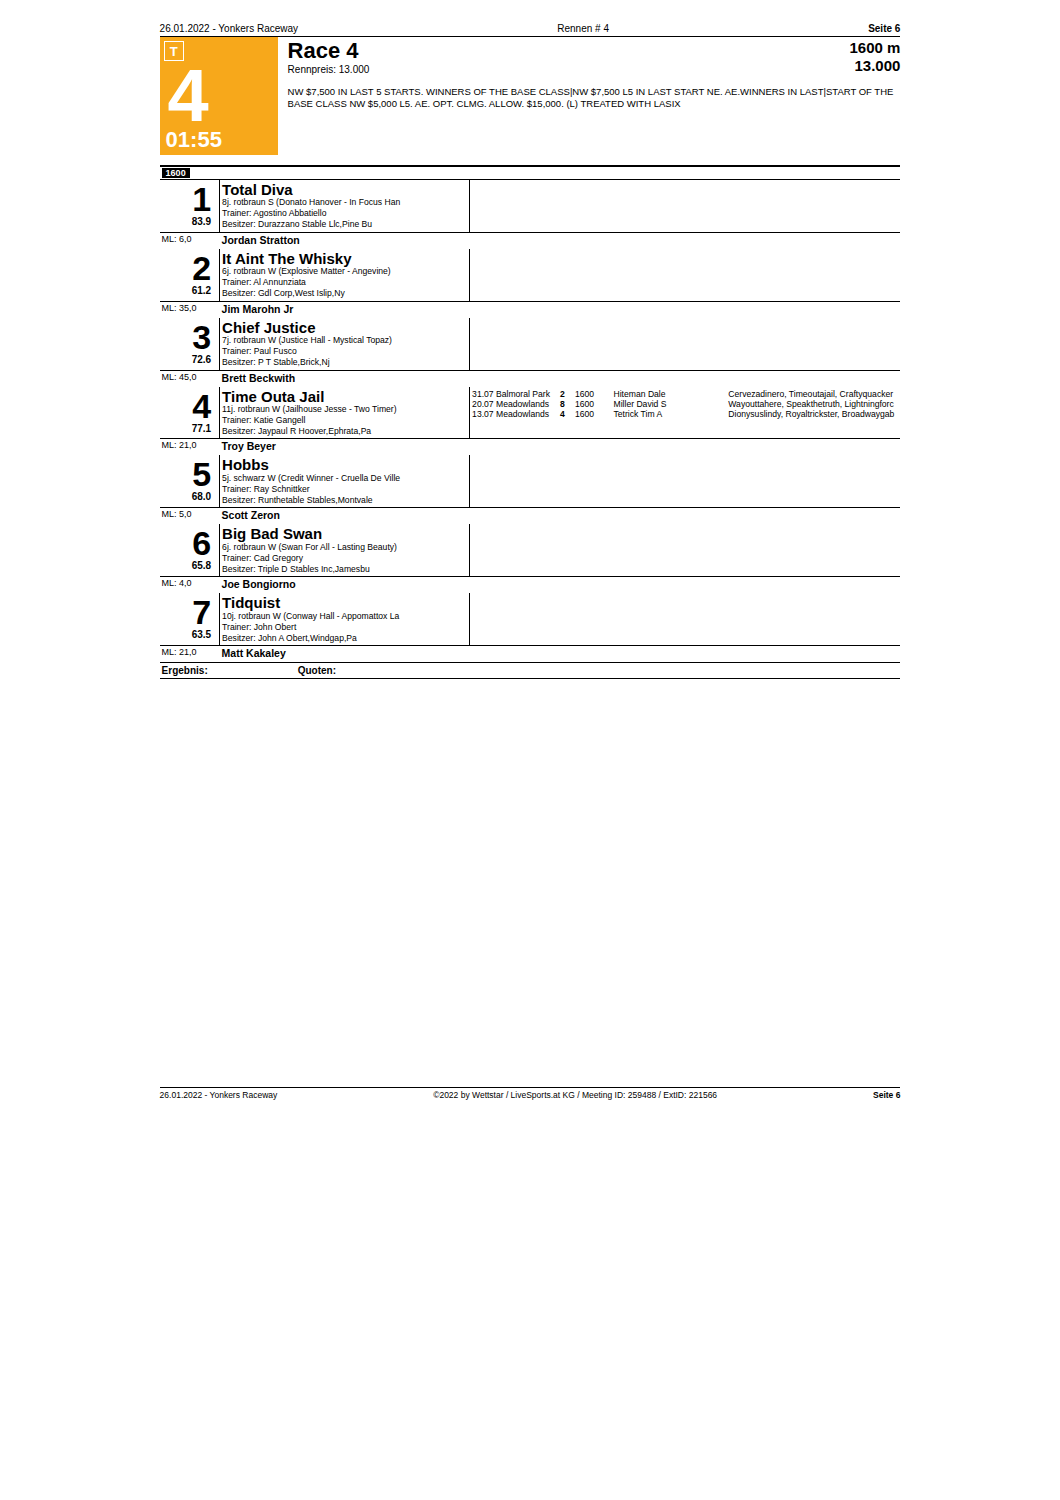26.01.2022 - Yonkers Raceway
Rennen # 4
Seite 6
T
4
01:55
1600 m
13.000
Race 4
Rennpreis: 13.000
NW $7,500 IN LAST 5 STARTS. WINNERS OF THE BASE CLASS|NW $7,500 L5 IN LAST START NE. AE.WINNERS IN LAST|START OF THE BASE CLASS NW $5,000 L5. AE. OPT. CLMG. ALLOW. $15,000. (L) TREATED WITH LASIX
1600
| 1 83.9 | Total Diva 8j. rotbraun S (Donato Hanover - In Focus Han Trainer: Agostino Abbatiello Besitzer: Durazzano Stable Llc,Pine Bu | |
| ML: 6,0 | Jordan Stratton |
| 2 61.2 | It Aint The Whisky 6j. rotbraun W (Explosive Matter - Angevine) Trainer: Al Annunziata Besitzer: Gdl Corp,West Islip,Ny | |
| ML: 35,0 | Jim Marohn Jr |
| 3 72.6 | Chief Justice 7j. rotbraun W (Justice Hall - Mystical Topaz) Trainer: Paul Fusco Besitzer: P T Stable,Brick,Nj | |
| ML: 45,0 | Brett Beckwith |
| 4 77.1 | Time Outa Jail 11j. rotbraun W (Jailhouse Jesse - Two Timer) Trainer: Katie Gangell Besitzer: Jaypaul R Hoover,Ephrata,Pa | / 31.07 Balmoral Park / 2 / 1600 / Hiteman Dale / Cervezadinero, Timeoutajail, Craftyquacker / / 20.07 Meadowlands / 8 / 1600 / Miller David S / Wayouttahere, Speakthetruth, Lightningforc / / 13.07 Meadowlands / 4 / 1600 / Tetrick Tim A / Dionysuslindy, Royaltrickster, Broadwaygab / |
| ML: 21,0 | Troy Beyer |
| 5 68.0 | Hobbs 5j. schwarz W (Credit Winner - Cruella De Ville Trainer: Ray Schnittker Besitzer: Runthetable Stables,Montvale | |
| ML: 5,0 | Scott Zeron |
| 6 65.8 | Big Bad Swan 6j. rotbraun W (Swan For All - Lasting Beauty) Trainer: Cad Gregory Besitzer: Triple D Stables Inc,Jamesbu | |
| ML: 4,0 | Joe Bongiorno |
| 7 63.5 | Tidquist 10j. rotbraun W (Conway Hall - Appomattox La Trainer: John Obert Besitzer: John A Obert,Windgap,Pa | |
| ML: 21,0 | Matt Kakaley |
Ergebnis:Quoten:
26.01.2022 - Yonkers Raceway
©2022 by Wettstar / LiveSports.at KG / Meeting ID: 259488 / ExtID: 221566
Seite 6